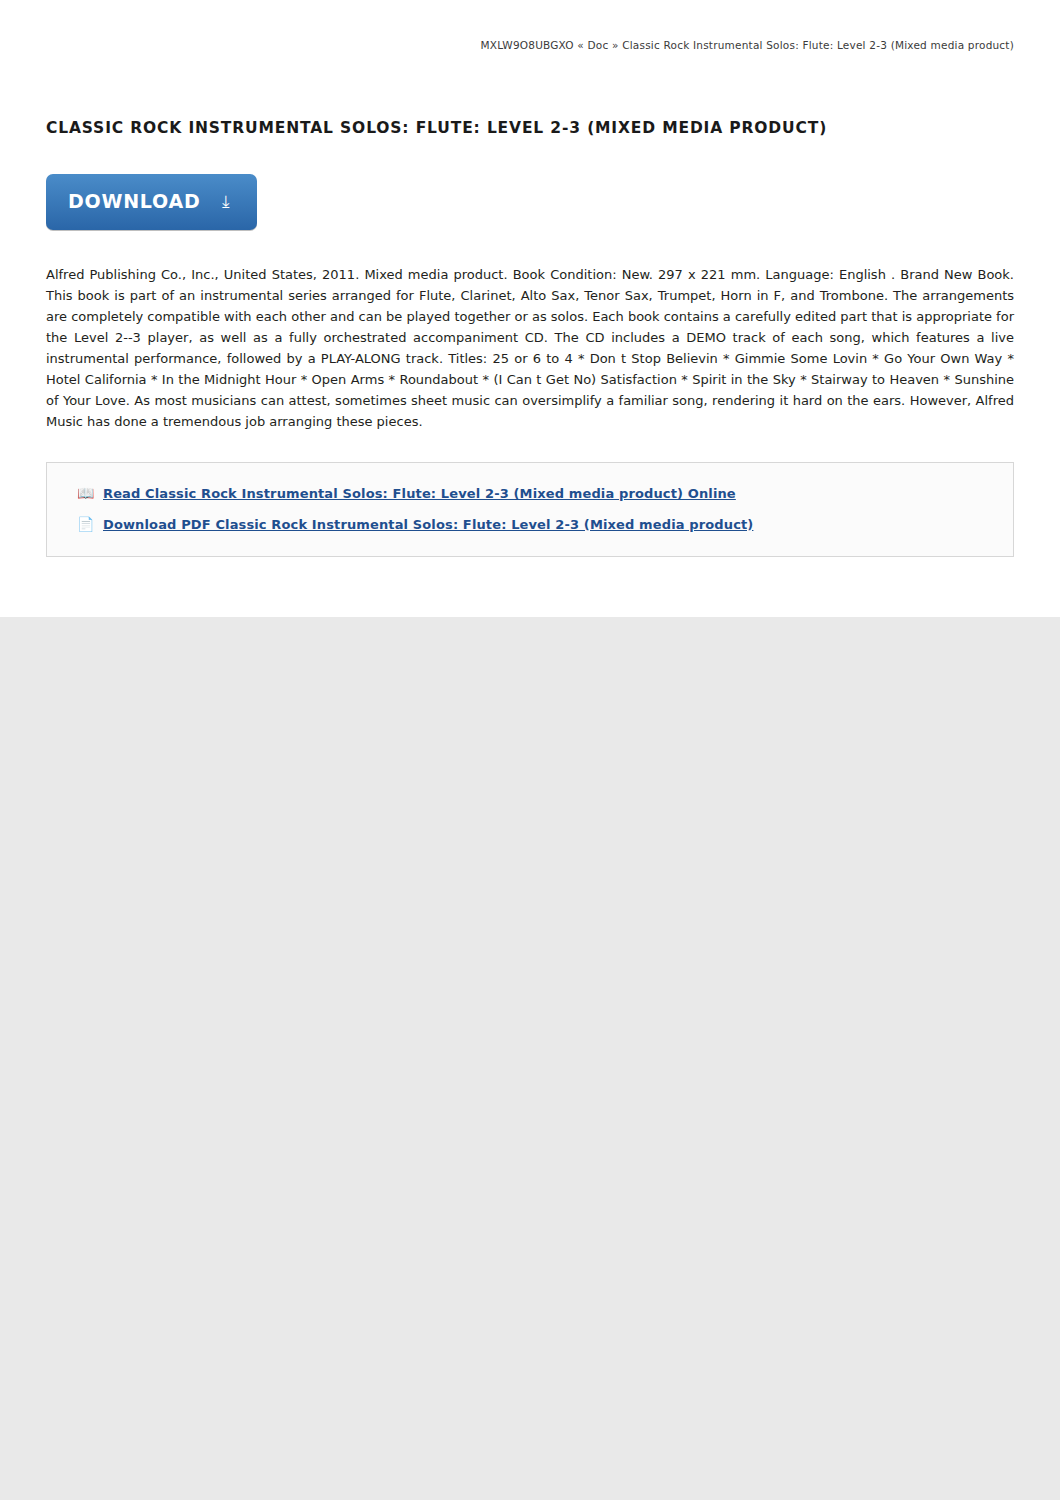MXLW9O8UBGXO « Doc » Classic Rock Instrumental Solos: Flute: Level 2-3 (Mixed media product)
CLASSIC ROCK INSTRUMENTAL SOLOS: FLUTE: LEVEL 2-3 (MIXED MEDIA PRODUCT)
DOWNLOAD ⤓
Alfred Publishing Co., Inc., United States, 2011. Mixed media product. Book Condition: New. 297 x 221 mm. Language: English . Brand New Book. This book is part of an instrumental series arranged for Flute, Clarinet, Alto Sax, Tenor Sax, Trumpet, Horn in F, and Trombone. The arrangements are completely compatible with each other and can be played together or as solos. Each book contains a carefully edited part that is appropriate for the Level 2--3 player, as well as a fully orchestrated accompaniment CD. The CD includes a DEMO track of each song, which features a live instrumental performance, followed by a PLAY-ALONG track. Titles: 25 or 6 to 4 * Don t Stop Believin * Gimmie Some Lovin * Go Your Own Way * Hotel California * In the Midnight Hour * Open Arms * Roundabout * (I Can t Get No) Satisfaction * Spirit in the Sky * Stairway to Heaven * Sunshine of Your Love. As most musicians can attest, sometimes sheet music can oversimplify a familiar song, rendering it hard on the ears. However, Alfred Music has done a tremendous job arranging these pieces.
📖Read Classic Rock Instrumental Solos: Flute: Level 2-3 (Mixed media product) Online
📄Download PDF Classic Rock Instrumental Solos: Flute: Level 2-3 (Mixed media product)